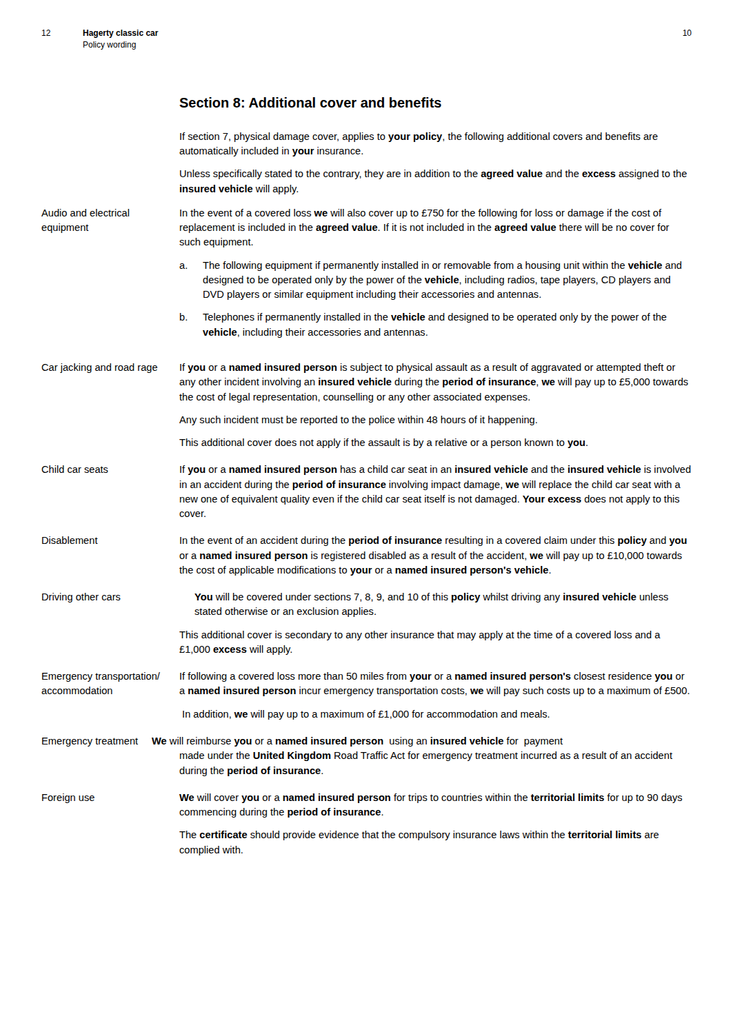12
Hagerty classic car
Policy wording
10
Section 8: Additional cover and benefits
If section 7, physical damage cover, applies to your policy, the following additional covers and benefits are automatically included in your insurance.
Unless specifically stated to the contrary, they are in addition to the agreed value and the excess assigned to the insured vehicle will apply.
Audio and electrical equipment
In the event of a covered loss we will also cover up to £750 for the following for loss or damage if the cost of replacement is included in the agreed value. If it is not included in the agreed value there will be no cover for such equipment.
The following equipment if permanently installed in or removable from a housing unit within the vehicle and designed to be operated only by the power of the vehicle, including radios, tape players, CD players and DVD players or similar equipment including their accessories and antennas.
Telephones if permanently installed in the vehicle and designed to be operated only by the power of the vehicle, including their accessories and antennas.
Car jacking and road rage
If you or a named insured person is subject to physical assault as a result of aggravated or attempted theft or any other incident involving an insured vehicle during the period of insurance, we will pay up to £5,000 towards the cost of legal representation, counselling or any other associated expenses.
Any such incident must be reported to the police within 48 hours of it happening.
This additional cover does not apply if the assault is by a relative or a person known to you.
Child car seats
If you or a named insured person has a child car seat in an insured vehicle and the insured vehicle is involved in an accident during the period of insurance involving impact damage, we will replace the child car seat with a new one of equivalent quality even if the child car seat itself is not damaged. Your excess does not apply to this cover.
Disablement
In the event of an accident during the period of insurance resulting in a covered claim under this policy and you or a named insured person is registered disabled as a result of the accident, we will pay up to £10,000 towards the cost of applicable modifications to your or a named insured person's vehicle.
Driving other cars
You will be covered under sections 7, 8, 9, and 10 of this policy whilst driving any insured vehicle unless stated otherwise or an exclusion applies.
This additional cover is secondary to any other insurance that may apply at the time of a covered loss and a £1,000 excess will apply.
Emergency transportation/ accommodation
If following a covered loss more than 50 miles from your or a named insured person's closest residence you or a named insured person incur emergency transportation costs, we will pay such costs up to a maximum of £500.
In addition, we will pay up to a maximum of £1,000 for accommodation and meals.
Emergency treatment
We will reimburse you or a named insured person using an insured vehicle for payment
made under the United Kingdom Road Traffic Act for emergency treatment incurred as a result of an accident during the period of insurance.
Foreign use
We will cover you or a named insured person for trips to countries within the territorial limits for up to 90 days commencing during the period of insurance.
The certificate should provide evidence that the compulsory insurance laws within the territorial limits are complied with.